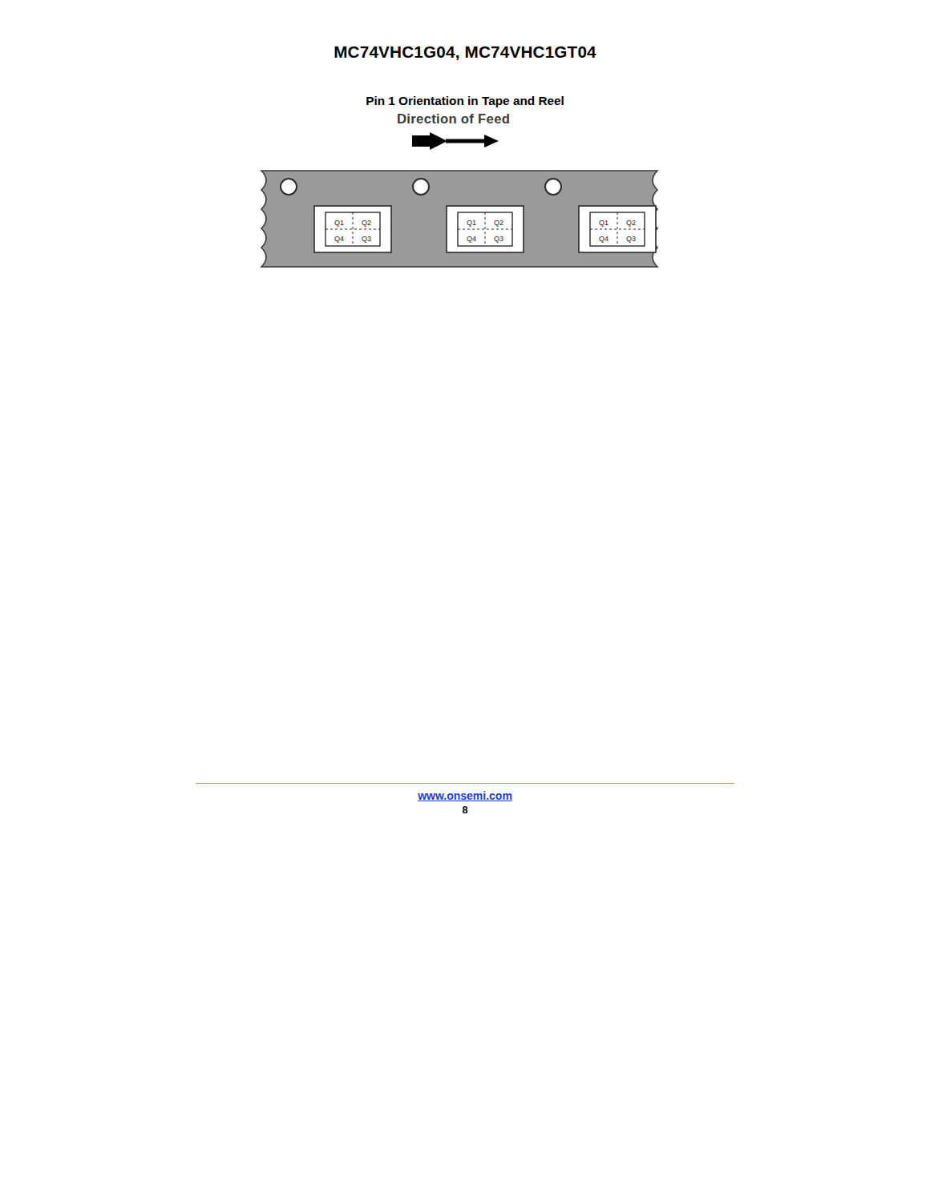MC74VHC1G04, MC74VHC1GT04
Pin 1 Orientation in Tape and Reel
Direction of Feed
Q1 Q2 Q4 Q3 Q1 Q2 Q4 Q3 Q1 Q2 Q4 Q3
www.onsemi.com
8